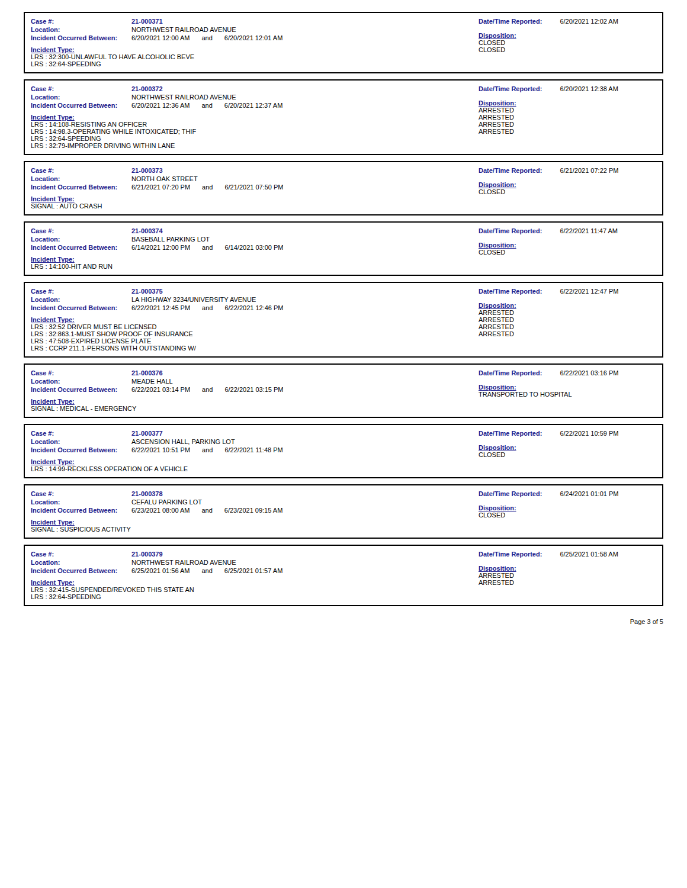Case #: 21-000371
Location: NORTHWEST RAILROAD AVENUE
Incident Occurred Between: 6/20/2021 12:00 AMand6/20/2021 12:01 AM
Incident Type:
LRS : 32:300-UNLAWFUL TO HAVE ALCOHOLIC BEVE
LRS : 32:64-SPEEDING
Date/Time Reported: 6/20/2021 12:02 AM
Disposition:
CLOSED
CLOSED
Case #: 21-000372
Location: NORTHWEST RAILROAD AVENUE
Incident Occurred Between: 6/20/2021 12:36 AMand6/20/2021 12:37 AM
Incident Type:
LRS : 14:108-RESISTING AN OFFICER
LRS : 14:98.3-OPERATING WHILE INTOXICATED; THIF
LRS : 32:64-SPEEDING
LRS : 32:79-IMPROPER DRIVING WITHIN LANE
Date/Time Reported: 6/20/2021 12:38 AM
Disposition:
ARRESTED
ARRESTED
ARRESTED
ARRESTED
Case #: 21-000373
Location: NORTH OAK STREET
Incident Occurred Between: 6/21/2021 07:20 PMand6/21/2021 07:50 PM
Incident Type:
SIGNAL : AUTO CRASH
Date/Time Reported: 6/21/2021 07:22 PM
Disposition:
CLOSED
Case #: 21-000374
Location: BASEBALL PARKING LOT
Incident Occurred Between: 6/14/2021 12:00 PMand6/14/2021 03:00 PM
Incident Type:
LRS : 14:100-HIT AND RUN
Date/Time Reported: 6/22/2021 11:47 AM
Disposition:
CLOSED
Case #: 21-000375
Location: LA HIGHWAY 3234/UNIVERSITY AVENUE
Incident Occurred Between: 6/22/2021 12:45 PMand6/22/2021 12:46 PM
Incident Type:
LRS : 32:52 DRIVER MUST BE LICENSED
LRS : 32:863.1-MUST SHOW PROOF OF INSURANCE
LRS : 47:508-EXPIRED LICENSE PLATE
LRS : CCRP 211.1-PERSONS WITH OUTSTANDING W/
Date/Time Reported: 6/22/2021 12:47 PM
Disposition:
ARRESTED
ARRESTED
ARRESTED
ARRESTED
Case #: 21-000376
Location: MEADE HALL
Incident Occurred Between: 6/22/2021 03:14 PMand6/22/2021 03:15 PM
Incident Type:
SIGNAL : MEDICAL - EMERGENCY
Date/Time Reported: 6/22/2021 03:16 PM
Disposition:
TRANSPORTED TO HOSPITAL
Case #: 21-000377
Location: ASCENSION HALL, PARKING LOT
Incident Occurred Between: 6/22/2021 10:51 PMand6/22/2021 11:48 PM
Incident Type:
LRS : 14:99-RECKLESS OPERATION OF A VEHICLE
Date/Time Reported: 6/22/2021 10:59 PM
Disposition:
CLOSED
Case #: 21-000378
Location: CEFALU PARKING LOT
Incident Occurred Between: 6/23/2021 08:00 AMand6/23/2021 09:15 AM
Incident Type:
SIGNAL : SUSPICIOUS ACTIVITY
Date/Time Reported: 6/24/2021 01:01 PM
Disposition:
CLOSED
Case #: 21-000379
Location: NORTHWEST RAILROAD AVENUE
Incident Occurred Between: 6/25/2021 01:56 AMand6/25/2021 01:57 AM
Incident Type:
LRS : 32:415-SUSPENDED/REVOKED THIS STATE AN
LRS : 32:64-SPEEDING
Date/Time Reported: 6/25/2021 01:58 AM
Disposition:
ARRESTED
ARRESTED
Page 3 of 5